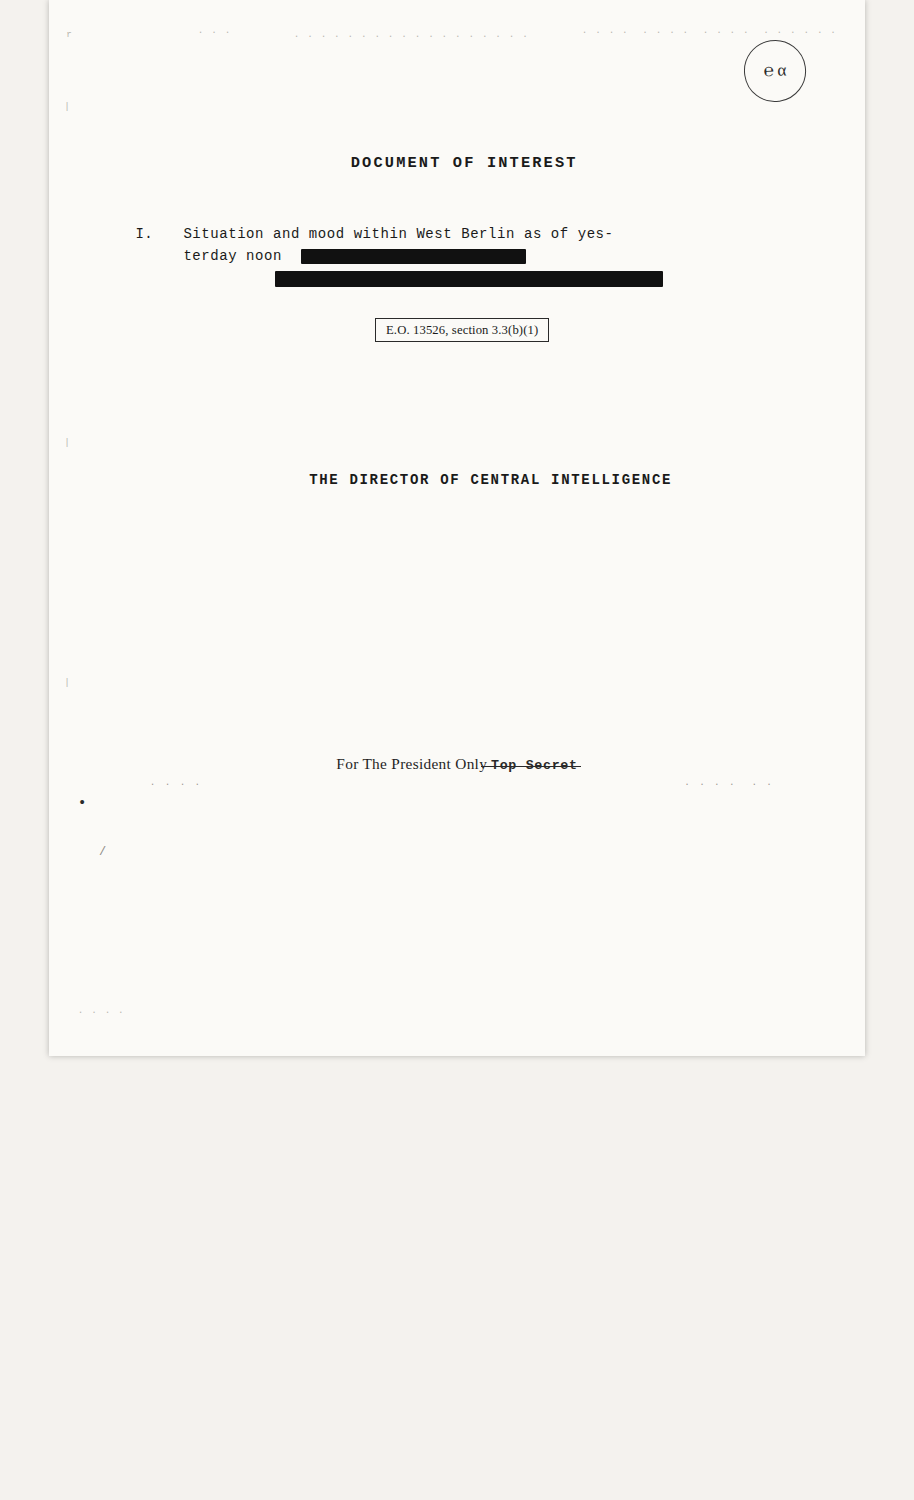r . . . . . . . . . . . . . . . . . . . . . . . . . . . . . . . . . . . . . . . | | | • / . . . .
℮ α
DOCUMENT OF INTEREST
I. Situation and mood within West Berlin as of yes-
terday noon
E.O. 13526, section 3.3(b)(1)
THE DIRECTOR OF CENTRAL INTELLIGENCE
. . . . For The President Only Top Secret . . . . . .